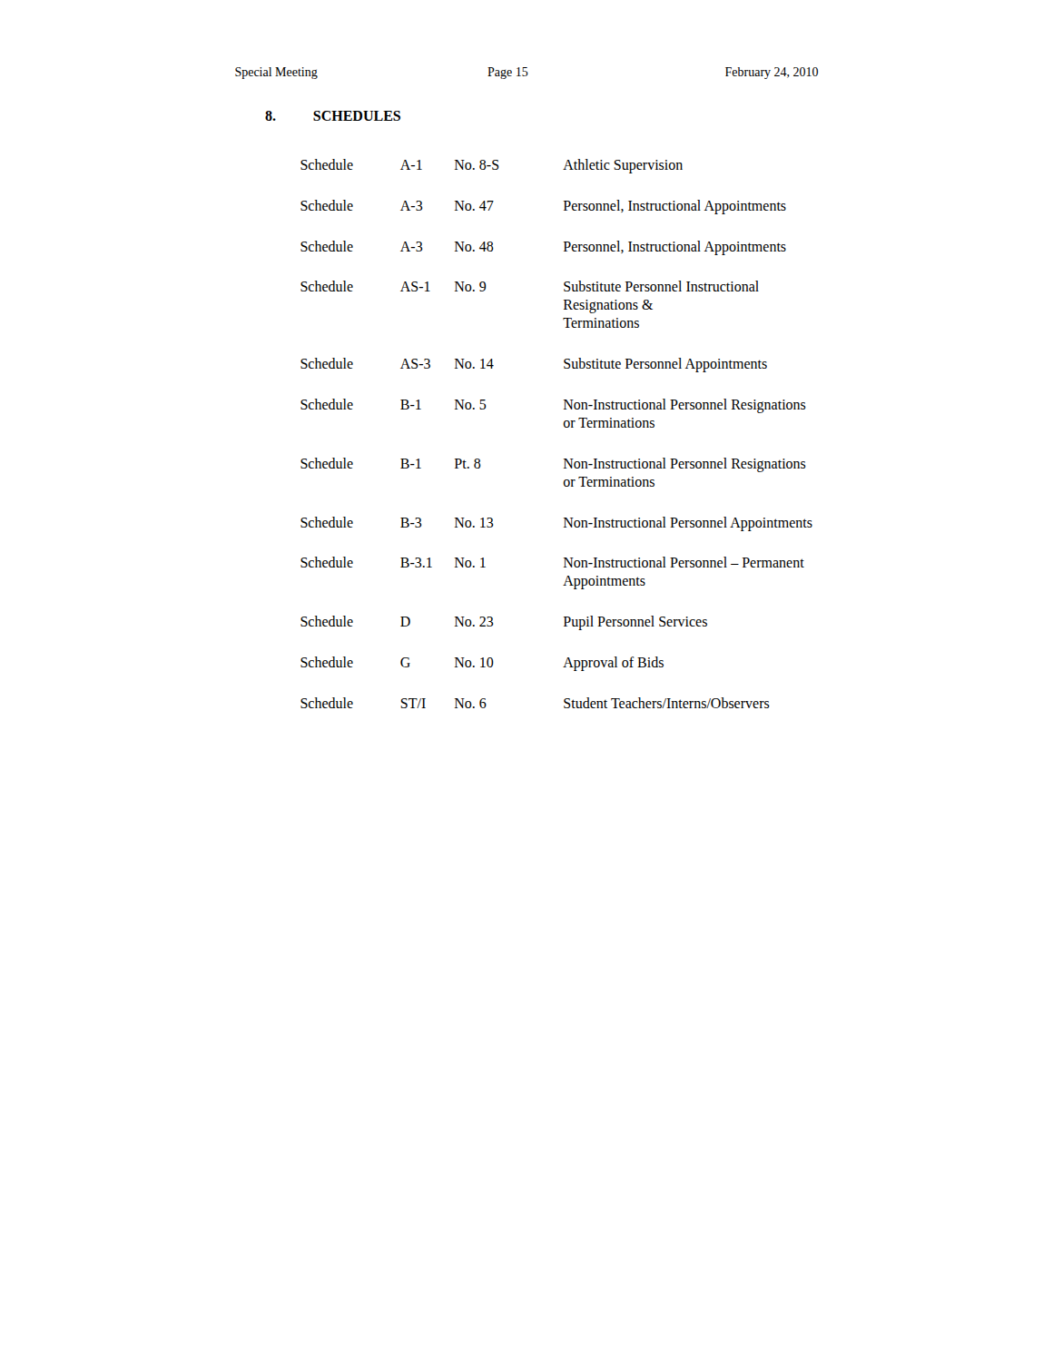Special Meeting
Page 15
February 24, 2010
8. SCHEDULES
| Schedule | A-1 | No. 8-S | Athletic Supervision |
| Schedule | A-3 | No. 47 | Personnel, Instructional Appointments |
| Schedule | A-3 | No. 48 | Personnel, Instructional Appointments |
| Schedule | AS-1 | No. 9 | Substitute Personnel Instructional Resignations & Terminations |
| Schedule | AS-3 | No. 14 | Substitute Personnel Appointments |
| Schedule | B-1 | No. 5 | Non-Instructional Personnel Resignations or Terminations |
| Schedule | B-1 | Pt. 8 | Non-Instructional Personnel Resignations or Terminations |
| Schedule | B-3 | No. 13 | Non-Instructional Personnel Appointments |
| Schedule | B-3.1 | No. 1 | Non-Instructional Personnel – Permanent Appointments |
| Schedule | D | No. 23 | Pupil Personnel Services |
| Schedule | G | No. 10 | Approval of Bids |
| Schedule | ST/I | No. 6 | Student Teachers/Interns/Observers |